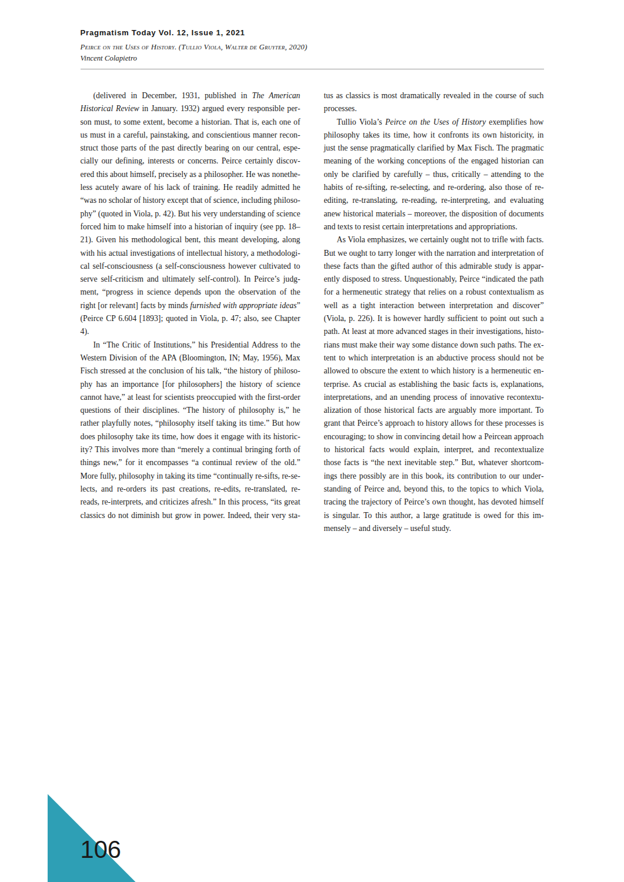Pragmatism Today Vol. 12, Issue 1, 2021
Peirce on the Uses of History. (Tullio Viola, Walter de Gruyter, 2020)
Vincent Colapietro
(delivered in December, 1931, published in The American Historical Review in January. 1932) argued every responsible person must, to some extent, become a historian. That is, each one of us must in a careful, painstaking, and conscientious manner reconstruct those parts of the past directly bearing on our central, especially our defining, interests or concerns. Peirce certainly discovered this about himself, precisely as a philosopher. He was nonetheless acutely aware of his lack of training. He readily admitted he “was no scholar of history except that of science, including philosophy” (quoted in Viola, p. 42). But his very understanding of science forced him to make himself into a historian of inquiry (see pp. 18–21). Given his methodological bent, this meant developing, along with his actual investigations of intellectual history, a methodological self-consciousness (a self-consciousness however cultivated to serve self-criticism and ultimately self-control). In Peirce’s judgment, “progress in science depends upon the observation of the right [or relevant] facts by minds furnished with appropriate ideas” (Peirce CP 6.604 [1893]; quoted in Viola, p. 47; also, see Chapter 4).
In “The Critic of Institutions,” his Presidential Address to the Western Division of the APA (Bloomington, IN; May, 1956), Max Fisch stressed at the conclusion of his talk, “the history of philosophy has an importance [for philosophers] the history of science cannot have,” at least for scientists preoccupied with the first-order questions of their disciplines. “The history of philosophy is,” he rather playfully notes, “philosophy itself taking its time.” But how does philosophy take its time, how does it engage with its historicity? This involves more than “merely a continual bringing forth of things new,” for it encompasses “a continual review of the old.” More fully, philosophy in taking its time “continually re-sifts, re-selects, and re-orders its past creations, re-edits, re-translated, re-reads, re-interprets, and criticizes afresh.” In this process, “its great classics do not diminish but grow in power. Indeed, their very status as classics is most dramatically revealed in the course of such processes.
Tullio Viola’s Peirce on the Uses of History exemplifies how philosophy takes its time, how it confronts its own historicity, in just the sense pragmatically clarified by Max Fisch. The pragmatic meaning of the working conceptions of the engaged historian can only be clarified by carefully – thus, critically – attending to the habits of re-sifting, re-selecting, and re-ordering, also those of re-editing, re-translating, re-reading, re-interpreting, and evaluating anew historical materials – moreover, the disposition of documents and texts to resist certain interpretations and appropriations.
As Viola emphasizes, we certainly ought not to trifle with facts. But we ought to tarry longer with the narration and interpretation of these facts than the gifted author of this admirable study is apparently disposed to stress. Unquestionably, Peirce “indicated the path for a hermeneutic strategy that relies on a robust contextualism as well as a tight interaction between interpretation and discover” (Viola, p. 226). It is however hardly sufficient to point out such a path. At least at more advanced stages in their investigations, historians must make their way some distance down such paths. The extent to which interpretation is an abductive process should not be allowed to obscure the extent to which history is a hermeneutic enterprise. As crucial as establishing the basic facts is, explanations, interpretations, and an unending process of innovative recontextualization of those historical facts are arguably more important. To grant that Peirce’s approach to history allows for these processes is encouraging; to show in convincing detail how a Peircean approach to historical facts would explain, interpret, and recontextualize those facts is “the next inevitable step.” But, whatever shortcomings there possibly are in this book, its contribution to our understanding of Peirce and, beyond this, to the topics to which Viola, tracing the trajectory of Peirce’s own thought, has devoted himself is singular. To this author, a large gratitude is owed for this immensely – and diversely – useful study.
106